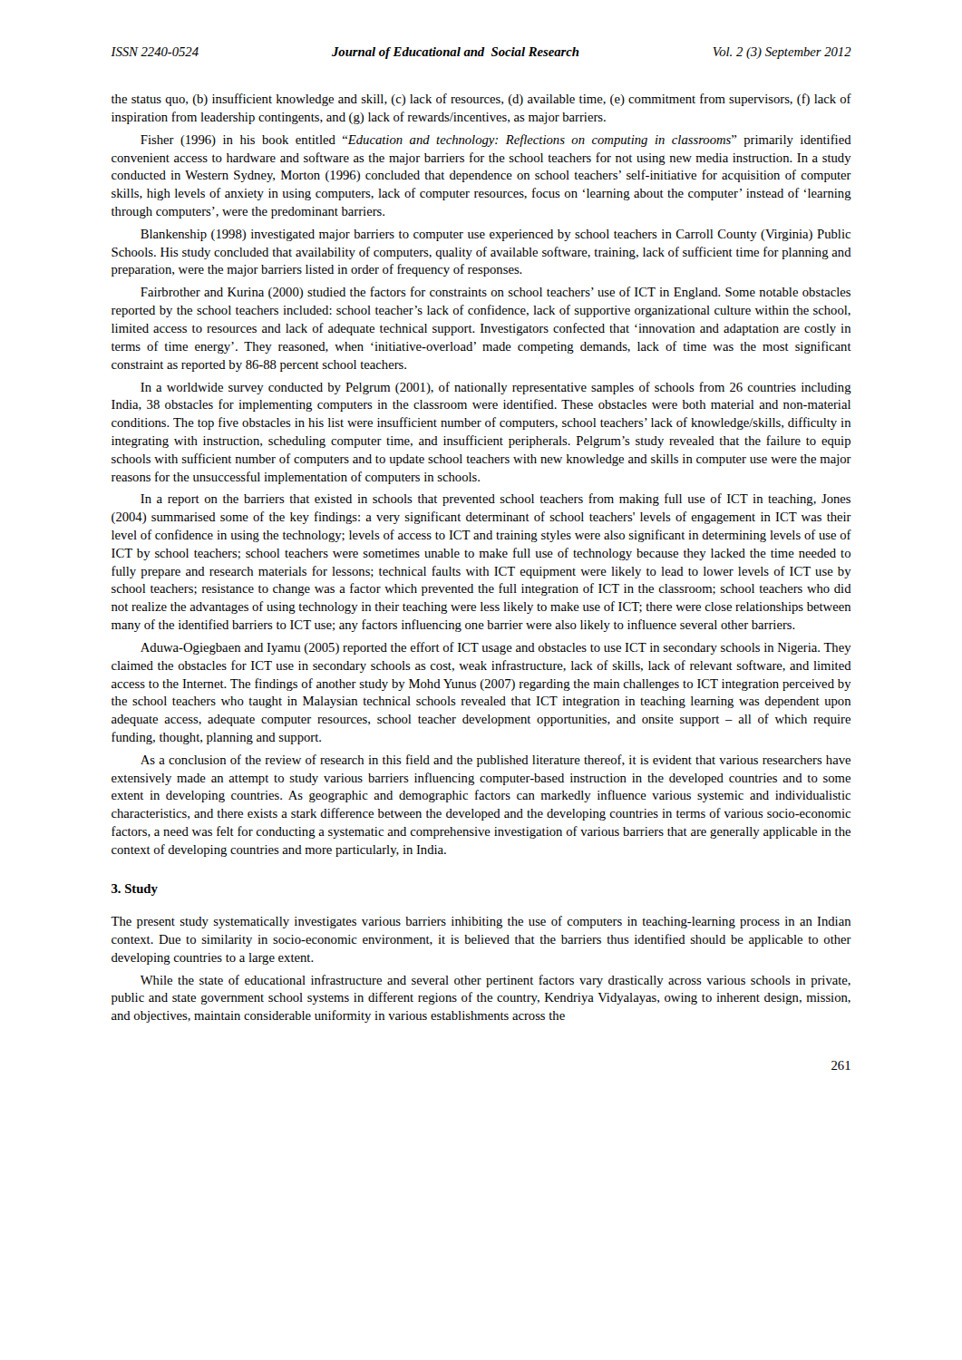ISSN 2240-0524 Journal of Educational and Social Research Vol. 2 (3) September 2012
the status quo, (b) insufficient knowledge and skill, (c) lack of resources, (d) available time, (e) commitment from supervisors, (f) lack of inspiration from leadership contingents, and (g) lack of rewards/incentives, as major barriers.
Fisher (1996) in his book entitled “Education and technology: Reflections on computing in classrooms” primarily identified convenient access to hardware and software as the major barriers for the school teachers for not using new media instruction. In a study conducted in Western Sydney, Morton (1996) concluded that dependence on school teachers’ self-initiative for acquisition of computer skills, high levels of anxiety in using computers, lack of computer resources, focus on ‘learning about the computer’ instead of ‘learning through computers’, were the predominant barriers.
Blankenship (1998) investigated major barriers to computer use experienced by school teachers in Carroll County (Virginia) Public Schools. His study concluded that availability of computers, quality of available software, training, lack of sufficient time for planning and preparation, were the major barriers listed in order of frequency of responses.
Fairbrother and Kurina (2000) studied the factors for constraints on school teachers’ use of ICT in England. Some notable obstacles reported by the school teachers included: school teacher’s lack of confidence, lack of supportive organizational culture within the school, limited access to resources and lack of adequate technical support. Investigators confected that ‘innovation and adaptation are costly in terms of time energy’. They reasoned, when ‘initiative-overload’ made competing demands, lack of time was the most significant constraint as reported by 86-88 percent school teachers.
In a worldwide survey conducted by Pelgrum (2001), of nationally representative samples of schools from 26 countries including India, 38 obstacles for implementing computers in the classroom were identified. These obstacles were both material and non-material conditions. The top five obstacles in his list were insufficient number of computers, school teachers’ lack of knowledge/skills, difficulty in integrating with instruction, scheduling computer time, and insufficient peripherals. Pelgrum’s study revealed that the failure to equip schools with sufficient number of computers and to update school teachers with new knowledge and skills in computer use were the major reasons for the unsuccessful implementation of computers in schools.
In a report on the barriers that existed in schools that prevented school teachers from making full use of ICT in teaching, Jones (2004) summarised some of the key findings: a very significant determinant of school teachers' levels of engagement in ICT was their level of confidence in using the technology; levels of access to ICT and training styles were also significant in determining levels of use of ICT by school teachers; school teachers were sometimes unable to make full use of technology because they lacked the time needed to fully prepare and research materials for lessons; technical faults with ICT equipment were likely to lead to lower levels of ICT use by school teachers; resistance to change was a factor which prevented the full integration of ICT in the classroom; school teachers who did not realize the advantages of using technology in their teaching were less likely to make use of ICT; there were close relationships between many of the identified barriers to ICT use; any factors influencing one barrier were also likely to influence several other barriers.
Aduwa-Ogiegbaen and Iyamu (2005) reported the effort of ICT usage and obstacles to use ICT in secondary schools in Nigeria. They claimed the obstacles for ICT use in secondary schools as cost, weak infrastructure, lack of skills, lack of relevant software, and limited access to the Internet. The findings of another study by Mohd Yunus (2007) regarding the main challenges to ICT integration perceived by the school teachers who taught in Malaysian technical schools revealed that ICT integration in teaching learning was dependent upon adequate access, adequate computer resources, school teacher development opportunities, and onsite support – all of which require funding, thought, planning and support.
As a conclusion of the review of research in this field and the published literature thereof, it is evident that various researchers have extensively made an attempt to study various barriers influencing computer-based instruction in the developed countries and to some extent in developing countries. As geographic and demographic factors can markedly influence various systemic and individualistic characteristics, and there exists a stark difference between the developed and the developing countries in terms of various socio-economic factors, a need was felt for conducting a systematic and comprehensive investigation of various barriers that are generally applicable in the context of developing countries and more particularly, in India.
3. Study
The present study systematically investigates various barriers inhibiting the use of computers in teaching-learning process in an Indian context. Due to similarity in socio-economic environment, it is believed that the barriers thus identified should be applicable to other developing countries to a large extent.
While the state of educational infrastructure and several other pertinent factors vary drastically across various schools in private, public and state government school systems in different regions of the country, Kendriya Vidyalayas, owing to inherent design, mission, and objectives, maintain considerable uniformity in various establishments across the
261